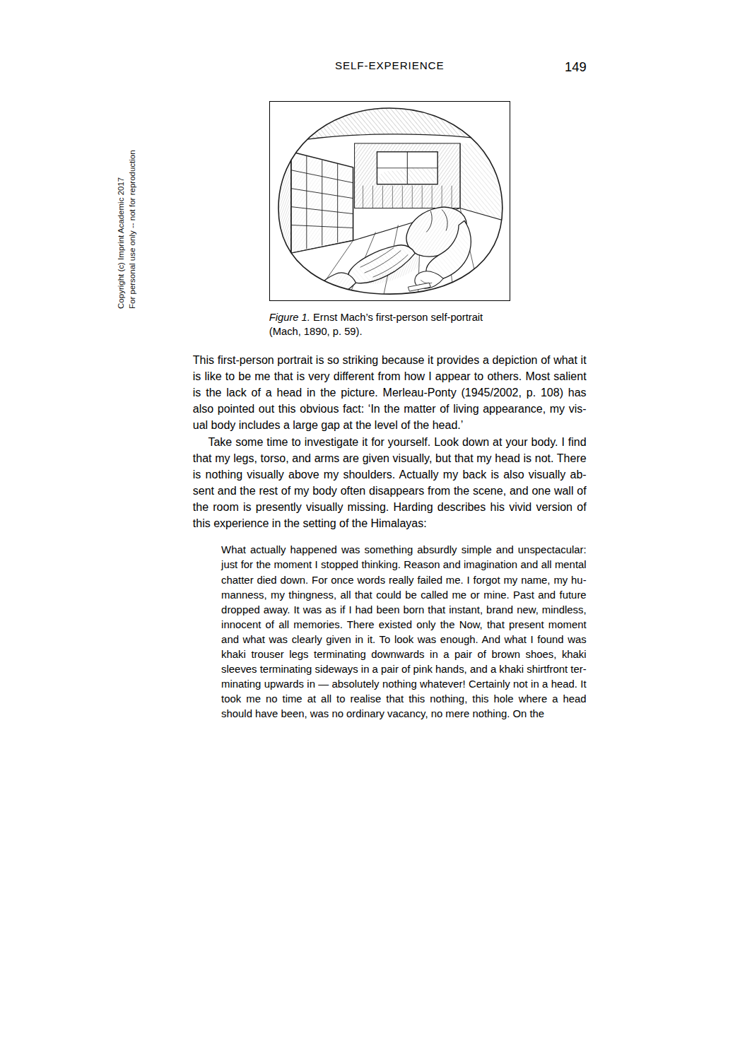Copyright (c) Imprint Academic 2017 For personal use only -- not for reproduction
Self-Experience 149
Figure 1. Ernst Mach’s first-person self-portrait (Mach, 1890, p. 59).
This first-person portrait is so striking because it provides a depiction of what it is like to be me that is very different from how I appear to others. Most salient is the lack of a head in the picture. Merleau-Ponty (1945/2002, p. 108) has also pointed out this obvious fact: ‘In the matter of living appearance, my visual body includes a large gap at the level of the head.’
Take some time to investigate it for yourself. Look down at your body. I find that my legs, torso, and arms are given visually, but that my head is not. There is nothing visually above my shoulders. Actually my back is also visually absent and the rest of my body often disappears from the scene, and one wall of the room is presently visually missing. Harding describes his vivid version of this experience in the setting of the Himalayas:
What actually happened was something absurdly simple and unspectacular: just for the moment I stopped thinking. Reason and imagination and all mental chatter died down. For once words really failed me. I forgot my name, my humanness, my thingness, all that could be called me or mine. Past and future dropped away. It was as if I had been born that instant, brand new, mindless, innocent of all memories. There existed only the Now, that present moment and what was clearly given in it. To look was enough. And what I found was khaki trouser legs terminating downwards in a pair of brown shoes, khaki sleeves terminating sideways in a pair of pink hands, and a khaki shirtfront terminating upwards in — absolutely nothing whatever! Certainly not in a head. It took me no time at all to realise that this nothing, this hole where a head should have been, was no ordinary vacancy, no mere nothing. On the